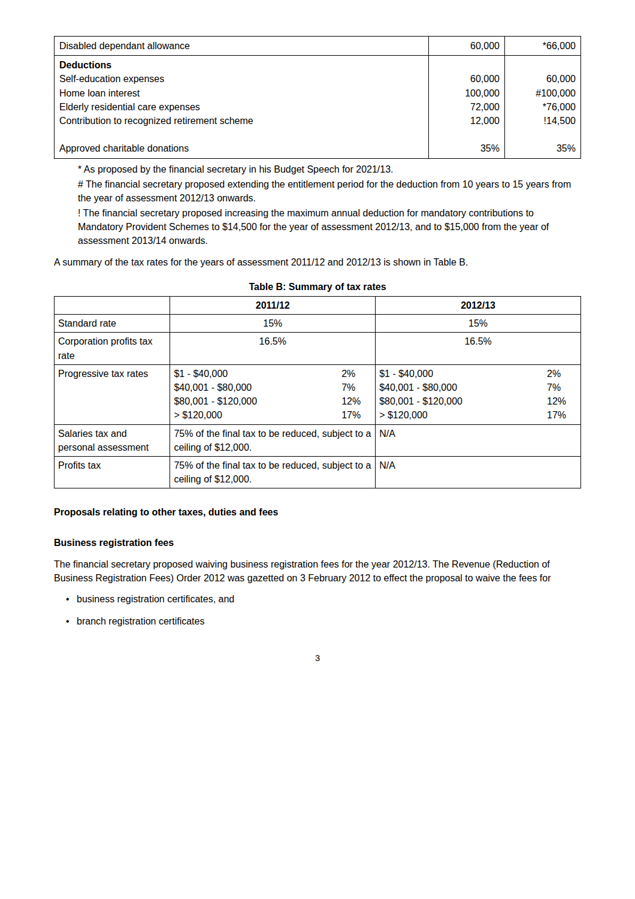| Disabled dependant allowance | 60,000 | *66,000 |
| Deductions Self-education expenses Home loan interest Elderly residential care expenses Contribution to recognized retirement scheme Approved charitable donations | 60,000 100,000 72,000 12,000 35% | 60,000 #100,000 *76,000 !14,500 35% |
* As proposed by the financial secretary in his Budget Speech for 2021/13.
# The financial secretary proposed extending the entitlement period for the deduction from 10 years to 15 years from the year of assessment 2012/13 onwards.
! The financial secretary proposed increasing the maximum annual deduction for mandatory contributions to Mandatory Provident Schemes to $14,500 for the year of assessment 2012/13, and to $15,000 from the year of assessment 2013/14 onwards.
A summary of the tax rates for the years of assessment 2011/12 and 2012/13 is shown in Table B.
Table B: Summary of tax rates
| | 2011/12 | 2012/13 |
| --- | --- | --- |
| Standard rate | 15% | 15% |
| Corporation profits tax rate | 16.5% | 16.5% |
| Progressive tax rates | $1 - $40,000 2% $40,001 - $80,000 7% $80,001 - $120,000 12% > $120,000 17% | $1 - $40,000 2% $40,001 - $80,000 7% $80,001 - $120,000 12% > $120,000 17% |
| Salaries tax and personal assessment | 75% of the final tax to be reduced, subject to a ceiling of $12,000. | N/A |
| Profits tax | 75% of the final tax to be reduced, subject to a ceiling of $12,000. | N/A |
Proposals relating to other taxes, duties and fees
Business registration fees
The financial secretary proposed waiving business registration fees for the year 2012/13. The Revenue (Reduction of Business Registration Fees) Order 2012 was gazetted on 3 February 2012 to effect the proposal to waive the fees for
business registration certificates, and
branch registration certificates
3